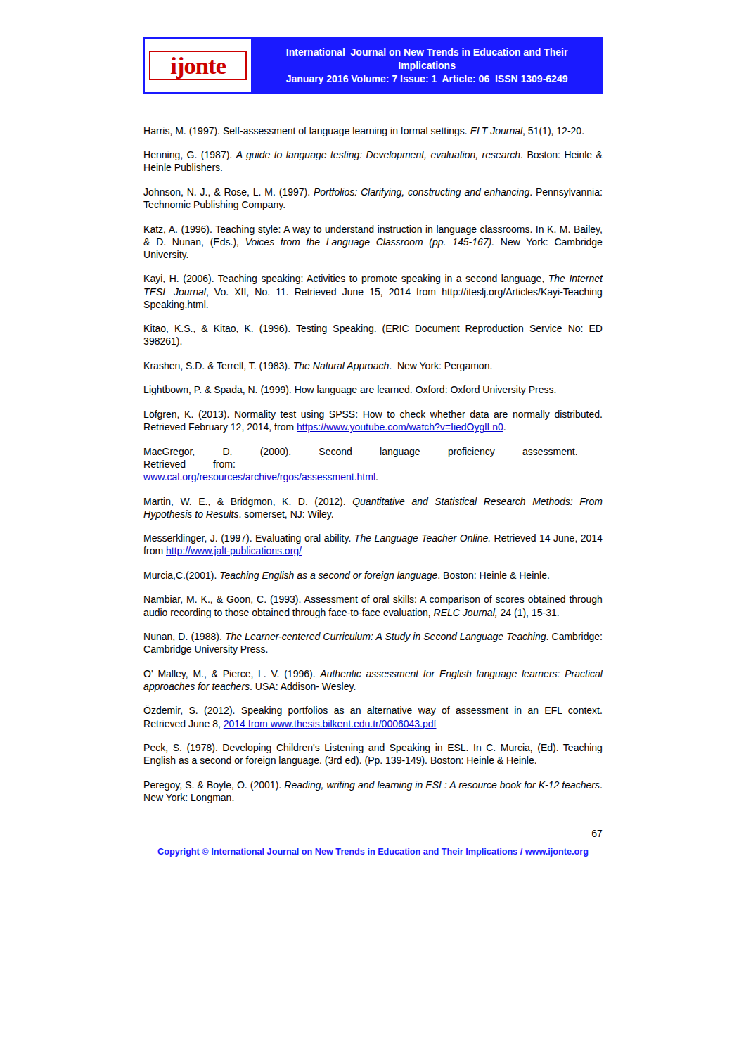ijonte
International Journal on New Trends in Education and Their Implications
January 2016 Volume: 7 Issue: 1 Article: 06 ISSN 1309-6249
Harris, M. (1997). Self-assessment of language learning in formal settings. ELT Journal, 51(1), 12-20.
Henning, G. (1987). A guide to language testing: Development, evaluation, research. Boston: Heinle & Heinle Publishers.
Johnson, N. J., & Rose, L. M. (1997). Portfolios: Clarifying, constructing and enhancing. Pennsylvannia: Technomic Publishing Company.
Katz, A. (1996). Teaching style: A way to understand instruction in language classrooms. In K. M. Bailey, & D. Nunan, (Eds.), Voices from the Language Classroom (pp. 145-167). New York: Cambridge University.
Kayi, H. (2006). Teaching speaking: Activities to promote speaking in a second language, The Internet TESL Journal, Vo. XII, No. 11. Retrieved June 15, 2014 from http://iteslj.org/Articles/Kayi-Teaching Speaking.html.
Kitao, K.S., & Kitao, K. (1996). Testing Speaking. (ERIC Document Reproduction Service No: ED 398261).
Krashen, S.D. & Terrell, T. (1983). The Natural Approach. New York: Pergamon.
Lightbown, P. & Spada, N. (1999). How language are learned. Oxford: Oxford University Press.
Löfgren, K. (2013). Normality test using SPSS: How to check whether data are normally distributed. Retrieved February 12, 2014, from https://www.youtube.com/watch?v=IiedOyglLn0.
MacGregor, D. (2000). Second language proficiency assessment. Retrieved from:
www.cal.org/resources/archive/rgos/assessment.html.
Martin, W. E., & Bridgmon, K. D. (2012). Quantitative and Statistical Research Methods: From Hypothesis to Results. somerset, NJ: Wiley.
Messerklinger, J. (1997). Evaluating oral ability. The Language Teacher Online. Retrieved 14 June, 2014 from http://www.jalt-publications.org/
Murcia,C.(2001). Teaching English as a second or foreign language. Boston: Heinle & Heinle.
Nambiar, M. K., & Goon, C. (1993). Assessment of oral skills: A comparison of scores obtained through audio recording to those obtained through face-to-face evaluation, RELC Journal, 24 (1), 15-31.
Nunan, D. (1988). The Learner-centered Curriculum: A Study in Second Language Teaching. Cambridge: Cambridge University Press.
O' Malley, M., & Pierce, L. V. (1996). Authentic assessment for English language learners: Practical approaches for teachers. USA: Addison- Wesley.
Özdemir, S. (2012). Speaking portfolios as an alternative way of assessment in an EFL context. Retrieved June 8, 2014 from www.thesis.bilkent.edu.tr/0006043.pdf
Peck, S. (1978). Developing Children's Listening and Speaking in ESL. In C. Murcia, (Ed). Teaching English as a second or foreign language. (3rd ed). (Pp. 139-149). Boston: Heinle & Heinle.
Peregoy, S. & Boyle, O. (2001). Reading, writing and learning in ESL: A resource book for K-12 teachers. New York: Longman.
67
Copyright © International Journal on New Trends in Education and Their Implications / www.ijonte.org